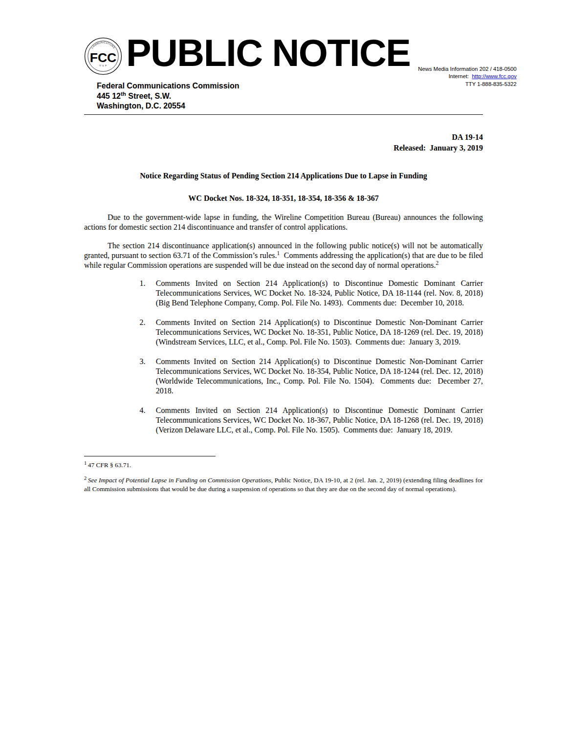FCC COMMUNICATIONS · U S A ·
PUBLIC NOTICE
News Media Information 202 / 418-0500
Internet: http://www.fcc.gov
TTY 1-888-835-5322
Federal Communications Commission
445 12th Street, S.W.
Washington, D.C. 20554
DA 19-14
Released: January 3, 2019
Notice Regarding Status of Pending Section 214 Applications Due to Lapse in Funding
WC Docket Nos. 18-324, 18-351, 18-354, 18-356 & 18-367
Due to the government-wide lapse in funding, the Wireline Competition Bureau (Bureau) announces the following actions for domestic section 214 discontinuance and transfer of control applications.
The section 214 discontinuance application(s) announced in the following public notice(s) will not be automatically granted, pursuant to section 63.71 of the Commission’s rules.1 Comments addressing the application(s) that are due to be filed while regular Commission operations are suspended will be due instead on the second day of normal operations.2
Comments Invited on Section 214 Application(s) to Discontinue Domestic Dominant Carrier Telecommunications Services, WC Docket No. 18-324, Public Notice, DA 18-1144 (rel. Nov. 8, 2018) (Big Bend Telephone Company, Comp. Pol. File No. 1493). Comments due: December 10, 2018.
Comments Invited on Section 214 Application(s) to Discontinue Domestic Non-Dominant Carrier Telecommunications Services, WC Docket No. 18-351, Public Notice, DA 18-1269 (rel. Dec. 19, 2018) (Windstream Services, LLC, et al., Comp. Pol. File No. 1503). Comments due: January 3, 2019.
Comments Invited on Section 214 Application(s) to Discontinue Domestic Non-Dominant Carrier Telecommunications Services, WC Docket No. 18-354, Public Notice, DA 18-1244 (rel. Dec. 12, 2018) (Worldwide Telecommunications, Inc., Comp. Pol. File No. 1504). Comments due: December 27, 2018.
Comments Invited on Section 214 Application(s) to Discontinue Domestic Dominant Carrier Telecommunications Services, WC Docket No. 18-367, Public Notice, DA 18-1268 (rel. Dec. 19, 2018) (Verizon Delaware LLC, et al., Comp. Pol. File No. 1505). Comments due: January 18, 2019.
147 CFR § 63.71.
2 See Impact of Potential Lapse in Funding on Commission Operations, Public Notice, DA 19-10, at 2 (rel. Jan. 2, 2019) (extending filing deadlines for all Commission submissions that would be due during a suspension of operations so that they are due on the second day of normal operations).